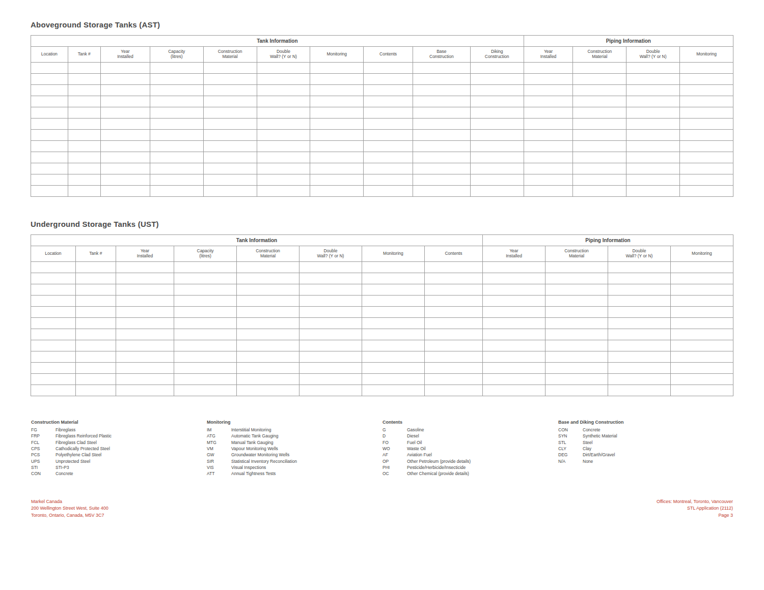Aboveground Storage Tanks (AST)
| Tank Information | Piping Information |
| --- | --- |
| Location | Tank # | Year Installed | Capacity (litres) | Construction Material | Double Wall? (Y or N) | Monitoring | Contents | Base Construction | Diking Construction | Year Installed | Construction Material | Double Wall? (Y or N) | Monitoring |
Underground Storage Tanks (UST)
| Tank Information | Piping Information |
| --- | --- |
| Location | Tank # | Year Installed | Capacity (litres) | Construction Material | Double Wall? (Y or N) | Monitoring | Contents | Year Installed | Construction Material | Double Wall? (Y or N) | Monitoring |
| Construction Material / FG / Fibreglass / / FRP / Fibreglass Reinforced Plastic / / FCL / Fibreglass Clad Steel / / CPS / Cathodically Protected Steel / / PCS / Polyethylene Clad Steel / / UPS / Unprotected Steel / / STI / STI-P3 / / CON / Concrete / | Monitoring / IM / Interstitial Monitoring / / ATG / Automatic Tank Gauging / / MTG / Manual Tank Gauging / / VM / Vapour Monitoring Wells / / GW / Groundwater Monitoring Wells / / SIR / Statistical Inventory Reconciliation / / VIS / Visual Inspections / / ATT / Annual Tightness Tests / | Contents / G / Gasoline / / D / Diesel / / FO / Fuel Oil / / WO / Waste Oil / / AF / Aviation Fuel / / OP / Other Petroleum (provide details) / / PHI / Pesticide/Herbicide/Insecticide / / OC / Other Chemical (provide details) / | Base and Diking Construction / CON / Concrete / / SYN / Synthetic Material / / STL / Steel / / CLY / Clay / / DEG / Dirt/Earth/Gravel / / N/A / None / |
| Markel Canada 200 Wellington Street West, Suite 400 Toronto, Ontario, Canada, M5V 3C7 | Offices: Montreal, Toronto, Vancouver STL Application (2112) Page 3 |